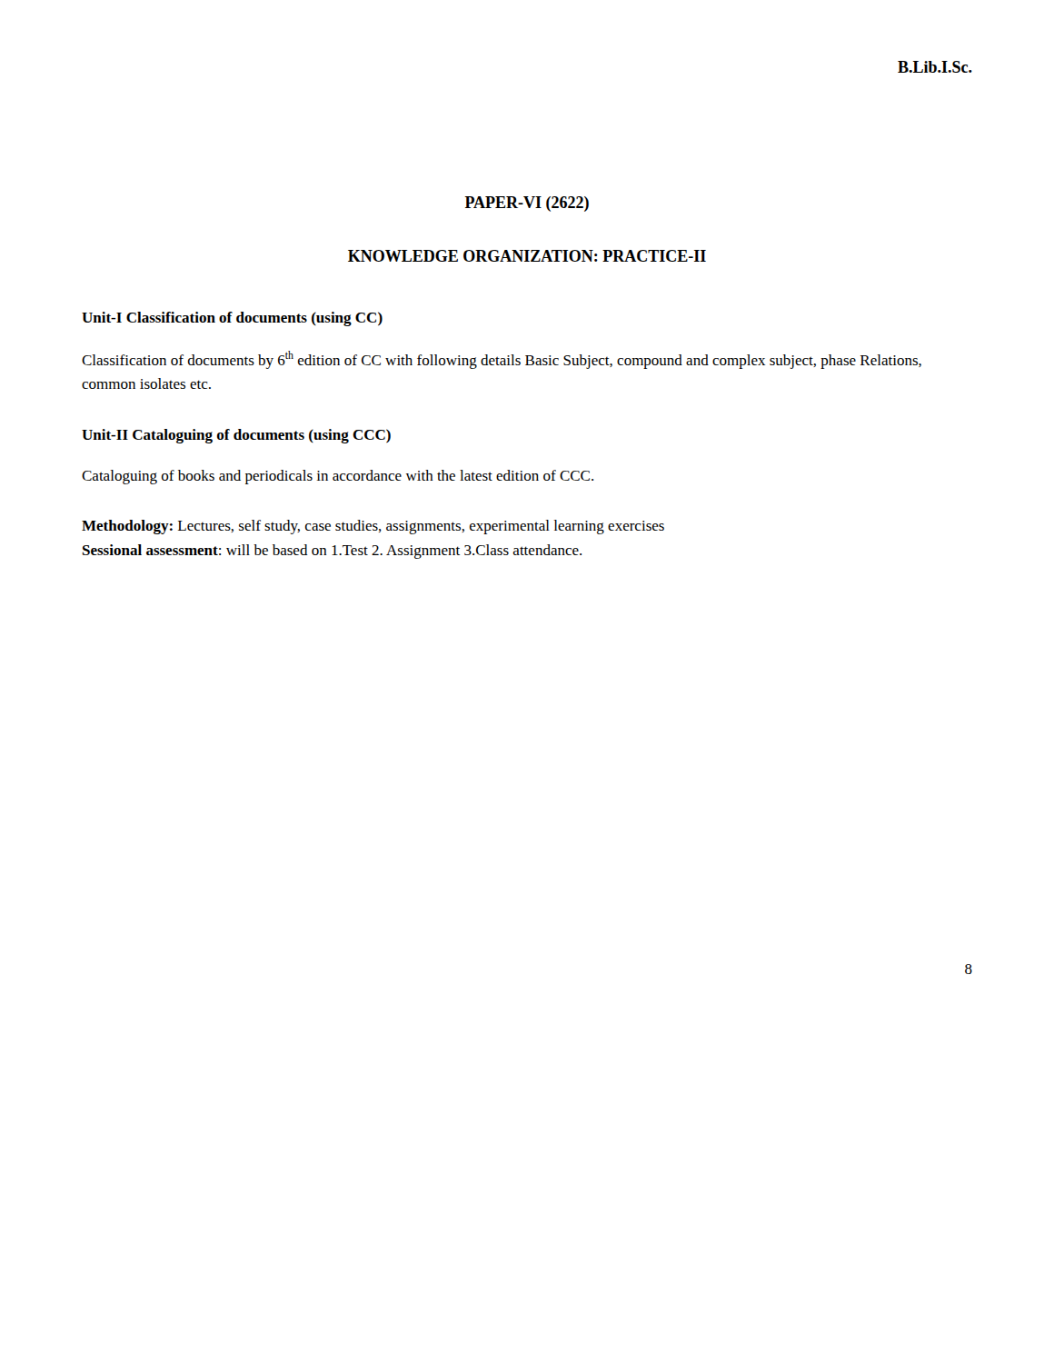B.Lib.I.Sc.
PAPER-VI (2622)
KNOWLEDGE ORGANIZATION: PRACTICE-II
Unit-I Classification of documents (using CC)
Classification of documents by 6th edition of CC with following details Basic Subject, compound and complex subject, phase Relations, common isolates etc.
Unit-II Cataloguing of documents (using CCC)
Cataloguing of books and periodicals in accordance with the latest edition of CCC.
Methodology: Lectures, self study, case studies, assignments, experimental learning exercises
Sessional assessment: will be based on 1.Test 2. Assignment 3.Class attendance.
8